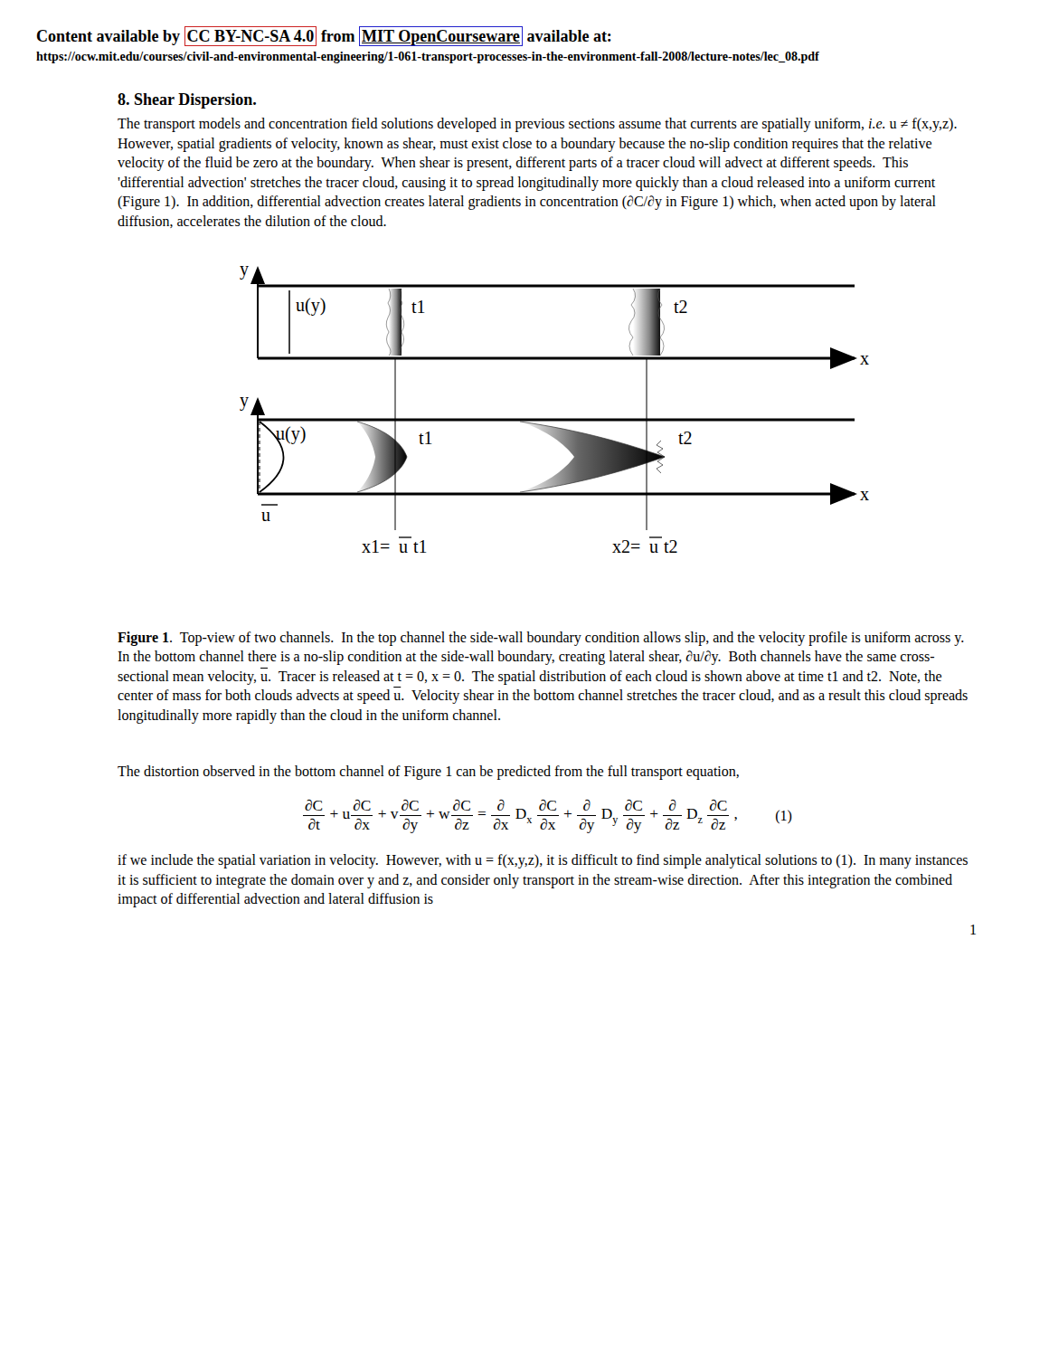Content available by CC BY-NC-SA 4.0 from MIT OpenCourseware available at:
https://ocw.mit.edu/courses/civil-and-environmental-engineering/1-061-transport-processes-in-the-environment-fall-2008/lecture-notes/lec_08.pdf
8. Shear Dispersion.
The transport models and concentration field solutions developed in previous sections assume that currents are spatially uniform, i.e. u ≠ f(x,y,z). However, spatial gradients of velocity, known as shear, must exist close to a boundary because the no-slip condition requires that the relative velocity of the fluid be zero at the boundary. When shear is present, different parts of a tracer cloud will advect at different speeds. This 'differential advection' stretches the tracer cloud, causing it to spread longitudinally more quickly than a cloud released into a uniform current (Figure 1). In addition, differential advection creates lateral gradients in concentration (∂C/∂y in Figure 1) which, when acted upon by lateral diffusion, accelerates the dilution of the cloud.
y x u(y) t1 t2 y x u(y) u t1 t2 x1= u t1 x2= u t2
Figure 1. Top-view of two channels. In the top channel the side-wall boundary condition allows slip, and the velocity profile is uniform across y. In the bottom channel there is a no-slip condition at the side-wall boundary, creating lateral shear, ∂u/∂y. Both channels have the same cross-sectional mean velocity, u. Tracer is released at t = 0, x = 0. The spatial distribution of each cloud is shown above at time t1 and t2. Note, the center of mass for both clouds advects at speed u. Velocity shear in the bottom channel stretches the tracer cloud, and as a result this cloud spreads longitudinally more rapidly than the cloud in the uniform channel.
The distortion observed in the bottom channel of Figure 1 can be predicted from the full transport equation,
∂C∂t + u∂C∂x + v∂C∂y + w∂C∂z = ∂∂x Dx ∂C∂x + ∂∂y Dy ∂C∂y + ∂∂z Dz ∂C∂z ,
(1)
if we include the spatial variation in velocity. However, with u = f(x,y,z), it is difficult to find simple analytical solutions to (1). In many instances it is sufficient to integrate the domain over y and z, and consider only transport in the stream-wise direction. After this integration the combined impact of differential advection and lateral diffusion is
1